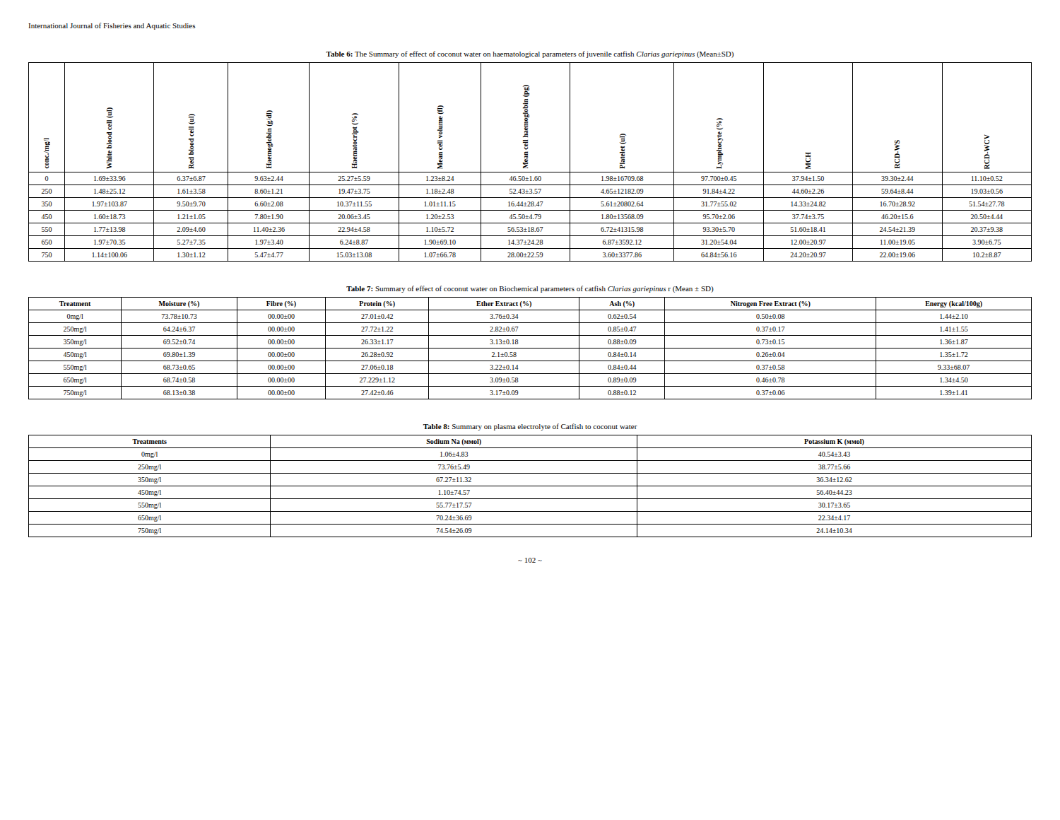International Journal of Fisheries and Aquatic Studies
Table 6: The Summary of effect of coconut water on haematological parameters of juvenile catfish Clarias gariepinus (Mean±SD)
| conc./mg/l | White blood cell (ul) | Red blood cell (ul) | Haemoglobin (g/dl) | Haematocript (%) | Mean cell volume (fl) | Mean cell haemoglobin (pg) | Platelet (ul) | Lymphocyte (%) | MCH | RCD-WS | RCD-WCV |
| --- | --- | --- | --- | --- | --- | --- | --- | --- | --- | --- | --- |
| 0 | 1.69±33.96 | 6.37±6.87 | 9.63±2.44 | 25.27±5.59 | 1.23±8.24 | 46.50±1.60 | 1.98±16709.68 | 97.700±0.45 | 37.94±1.50 | 39.30±2.44 | 11.10±0.52 |
| 250 | 1.48±25.12 | 1.61±3.58 | 8.60±1.21 | 19.47±3.75 | 1.18±2.48 | 52.43±3.57 | 4.65±12182.09 | 91.84±4.22 | 44.60±2.26 | 59.64±8.44 | 19.03±0.56 |
| 350 | 1.97±103.87 | 9.50±9.70 | 6.60±2.08 | 10.37±11.55 | 1.01±11.15 | 16.44±28.47 | 5.61±20802.64 | 31.77±55.02 | 14.33±24.82 | 16.70±28.92 | 51.54±27.78 |
| 450 | 1.60±18.73 | 1.21±1.05 | 7.80±1.90 | 20.06±3.45 | 1.20±2.53 | 45.50±4.79 | 1.80±13568.09 | 95.70±2.06 | 37.74±3.75 | 46.20±15.6 | 20.50±4.44 |
| 550 | 1.77±13.98 | 2.09±4.60 | 11.40±2.36 | 22.94±4.58 | 1.10±5.72 | 56.53±18.67 | 6.72±41315.98 | 93.30±5.70 | 51.60±18.41 | 24.54±21.39 | 20.37±9.38 |
| 650 | 1.97±70.35 | 5.27±7.35 | 1.97±3.40 | 6.24±8.87 | 1.90±69.10 | 14.37±24.28 | 6.87±3592.12 | 31.20±54.04 | 12.00±20.97 | 11.00±19.05 | 3.90±6.75 |
| 750 | 1.14±100.06 | 1.30±1.12 | 5.47±4.77 | 15.03±13.08 | 1.07±66.78 | 28.00±22.59 | 3.60±3377.86 | 64.84±56.16 | 24.20±20.97 | 22.00±19.06 | 10.2±8.87 |
Table 7: Summary of effect of coconut water on Biochemical parameters of catfish Clarias gariepinus r (Mean ± SD)
| Treatment | Moisture (%) | Fibre (%) | Protein (%) | Ether Extract (%) | Ash (%) | Nitrogen Free Extract (%) | Energy (kcal/100g) |
| --- | --- | --- | --- | --- | --- | --- | --- |
| 0mg/l | 73.78±10.73 | 00.00±00 | 27.01±0.42 | 3.76±0.34 | 0.62±0.54 | 0.50±0.08 | 1.44±2.10 |
| 250mg/l | 64.24±6.37 | 00.00±00 | 27.72±1.22 | 2.82±0.67 | 0.85±0.47 | 0.37±0.17 | 1.41±1.55 |
| 350mg/l | 69.52±0.74 | 00.00±00 | 26.33±1.17 | 3.13±0.18 | 0.88±0.09 | 0.73±0.15 | 1.36±1.87 |
| 450mg/l | 69.80±1.39 | 00.00±00 | 26.28±0.92 | 2.1±0.58 | 0.84±0.14 | 0.26±0.04 | 1.35±1.72 |
| 550mg/l | 68.73±0.65 | 00.00±00 | 27.06±0.18 | 3.22±0.14 | 0.84±0.44 | 0.37±0.58 | 9.33±68.07 |
| 650mg/l | 68.74±0.58 | 00.00±00 | 27.229±1.12 | 3.09±0.58 | 0.89±0.09 | 0.46±0.78 | 1.34±4.50 |
| 750mg/l | 68.13±0.38 | 00.00±00 | 27.42±0.46 | 3.17±0.09 | 0.88±0.12 | 0.37±0.06 | 1.39±1.41 |
Table 8: Summary on plasma electrolyte of Catfish to coconut water
| Treatments | Sodium Na (ммol) | Potassium K (ммol) |
| --- | --- | --- |
| 0mg/l | 1.06±4.83 | 40.54±3.43 |
| 250mg/l | 73.76±5.49 | 38.77±5.66 |
| 350mg/l | 67.27±11.32 | 36.34±12.62 |
| 450mg/l | 1.10±74.57 | 56.40±44.23 |
| 550mg/l | 55.77±17.57 | 30.17±3.65 |
| 650mg/l | 70.24±36.69 | 22.34±4.17 |
| 750mg/l | 74.54±26.09 | 24.14±10.34 |
~ 102 ~